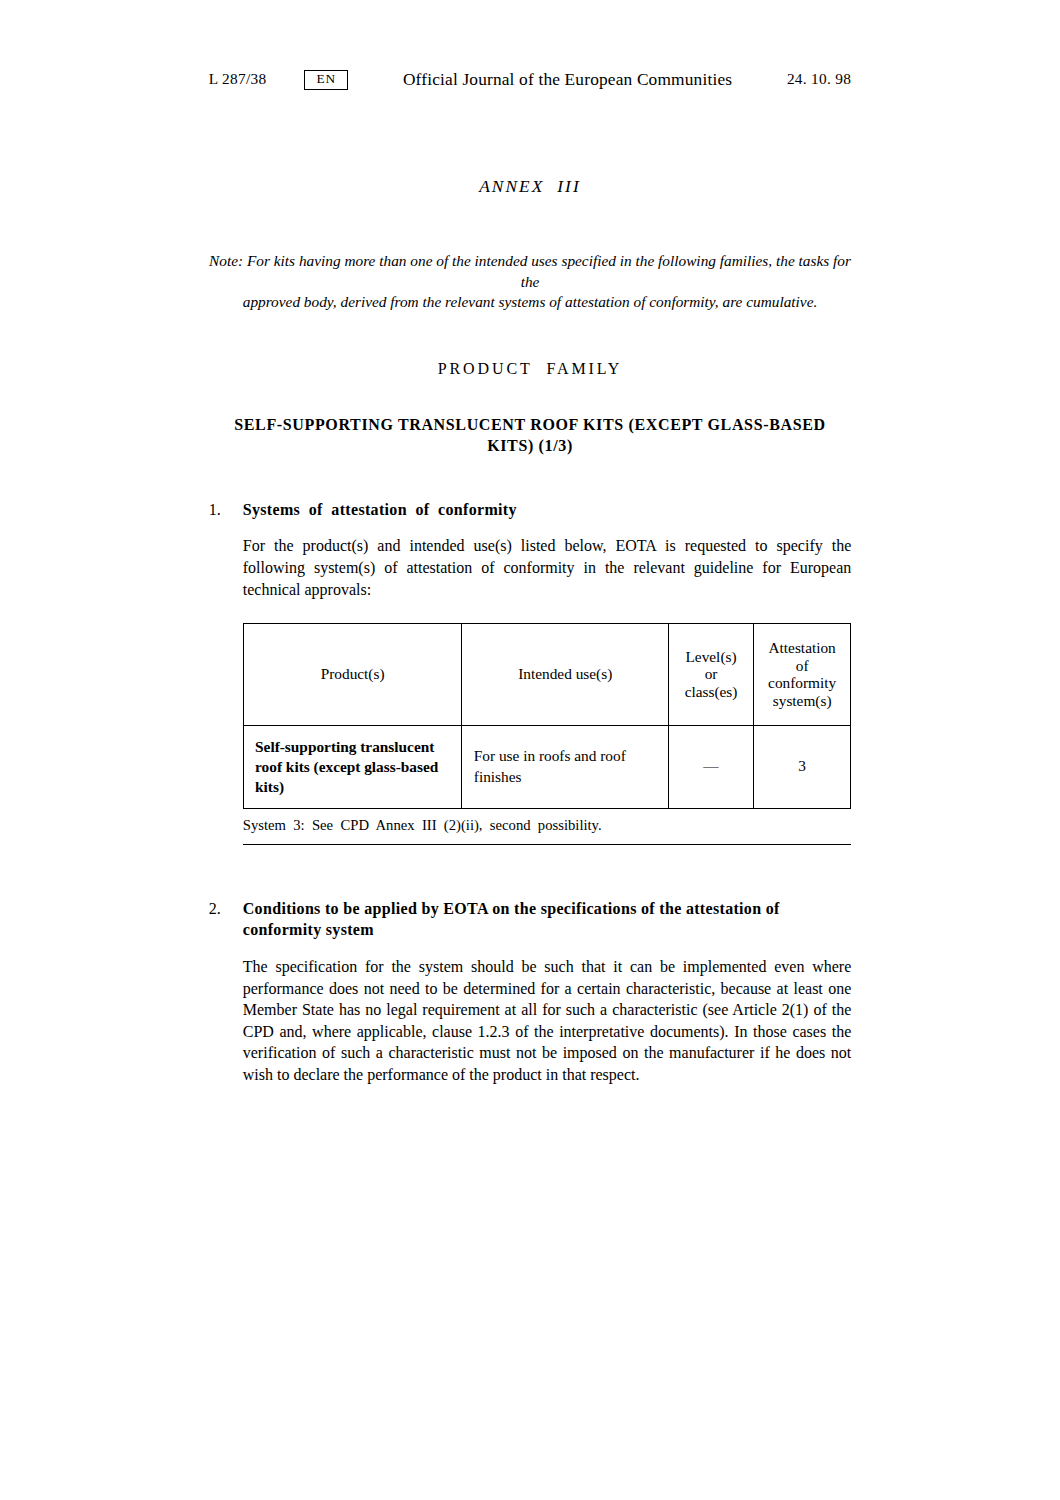L 287/38 EN
Official Journal of the European Communities
24. 10. 98
ANNEX III
Note: For kits having more than one of the intended uses specified in the following families, the tasks for the approved body, derived from the relevant systems of attestation of conformity, are cumulative.
PRODUCT FAMILY
SELF-SUPPORTING TRANSLUCENT ROOF KITS (EXCEPT GLASS-BASED KITS) (1/3)
1.
Systems of attestation of conformity
For the product(s) and intended use(s) listed below, EOTA is requested to specify the following system(s) of attestation of conformity in the relevant guideline for European technical approvals:
| Product(s) | Intended use(s) | Level(s) or class(es) | Attestation of conformity system(s) |
| --- | --- | --- | --- |
| Self-supporting translucent roof kits (except glass-based kits) | For use in roofs and roof finishes | — | 3 |
System 3: See CPD Annex III (2)(ii), second possibility.
2.
Conditions to be applied by EOTA on the specifications of the attestation of conformity system
The specification for the system should be such that it can be implemented even where performance does not need to be determined for a certain characteristic, because at least one Member State has no legal requirement at all for such a characteristic (see Article 2(1) of the CPD and, where applicable, clause 1.2.3 of the interpretative documents). In those cases the verification of such a characteristic must not be imposed on the manufacturer if he does not wish to declare the performance of the product in that respect.